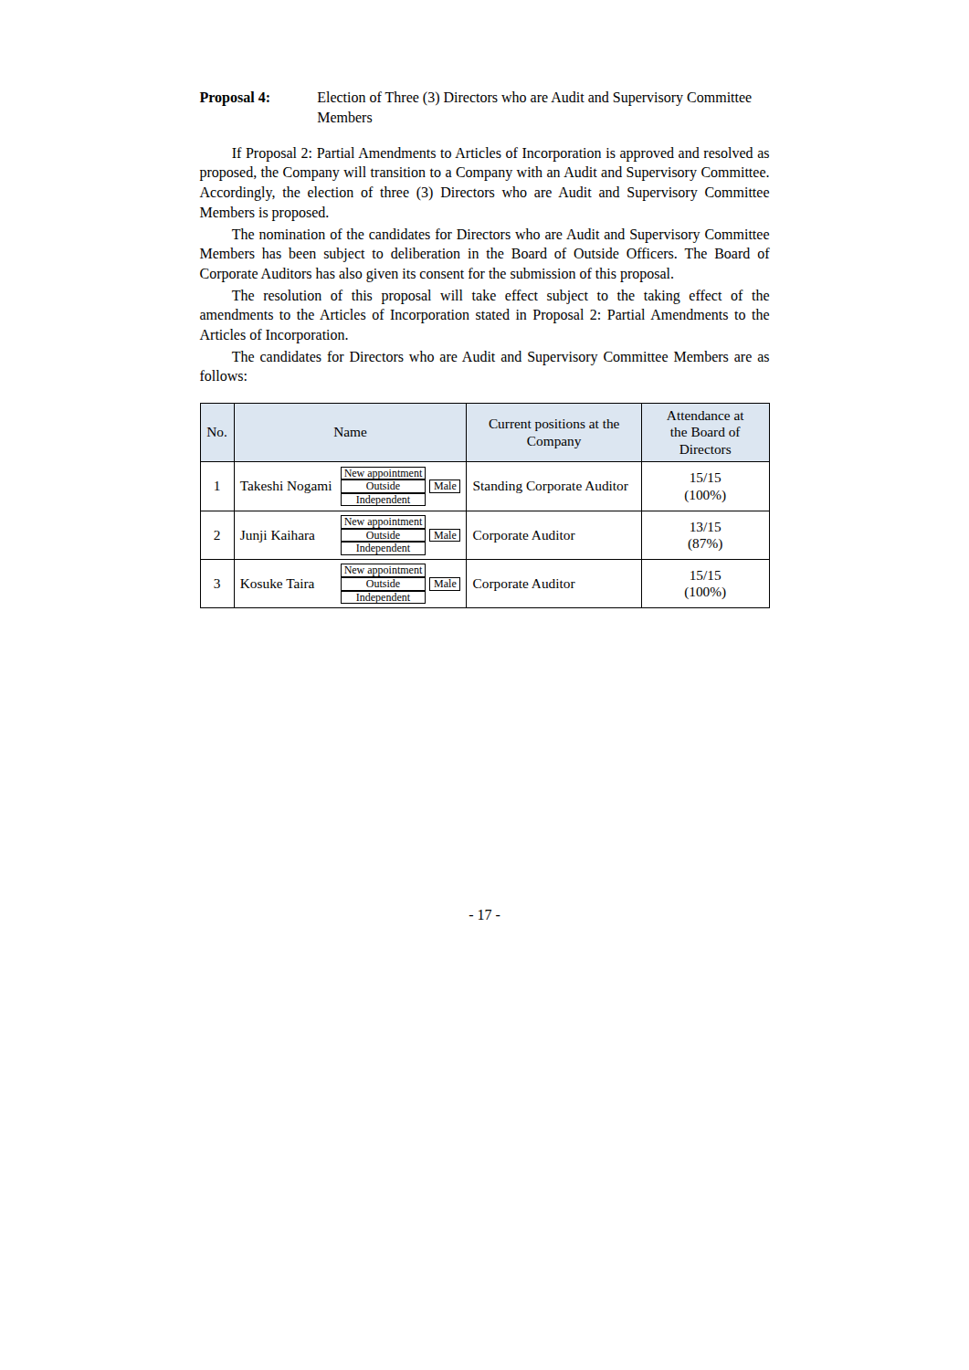Proposal 4: Election of Three (3) Directors who are Audit and Supervisory Committee Members
If Proposal 2: Partial Amendments to Articles of Incorporation is approved and resolved as proposed, the Company will transition to a Company with an Audit and Supervisory Committee. Accordingly, the election of three (3) Directors who are Audit and Supervisory Committee Members is proposed.
The nomination of the candidates for Directors who are Audit and Supervisory Committee Members has been subject to deliberation in the Board of Outside Officers. The Board of Corporate Auditors has also given its consent for the submission of this proposal.
The resolution of this proposal will take effect subject to the taking effect of the amendments to the Articles of Incorporation stated in Proposal 2: Partial Amendments to the Articles of Incorporation.
The candidates for Directors who are Audit and Supervisory Committee Members are as follows:
| No. | Name | Current positions at the Company | Attendance at the Board of Directors |
| --- | --- | --- | --- |
| 1 | Takeshi Nogami New appointment Outside Independent Male | Standing Corporate Auditor | 15/15 (100%) |
| 2 | Junji Kaihara New appointment Outside Independent Male | Corporate Auditor | 13/15 (87%) |
| 3 | Kosuke Taira New appointment Outside Independent Male | Corporate Auditor | 15/15 (100%) |
- 17 -